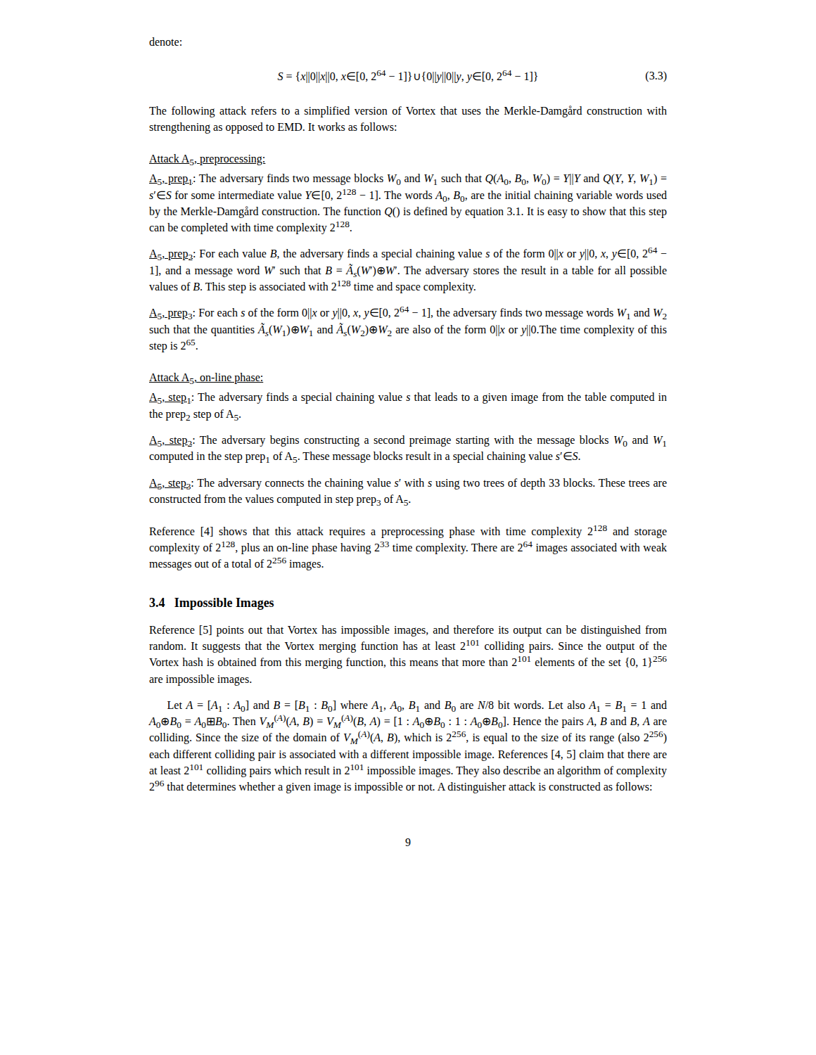denote:
S = {x||0||x||0, x∈[0, 264 − 1]}∪{0||y||0||y, y∈[0, 264 − 1]} (3.3)
The following attack refers to a simplified version of Vortex that uses the Merkle-Damgård construction with strengthening as opposed to EMD. It works as follows:
Attack A5, preprocessing:
A5, prep1: The adversary finds two message blocks W0 and W1 such that Q(A0, B0, W0) = Y||Y and Q(Y, Y, W1) = s′∈S for some intermediate value Y∈[0, 2128 − 1]. The words A0, B0, are the initial chaining variable words used by the Merkle-Damgård construction. The function Q() is defined by equation 3.1. It is easy to show that this step can be completed with time complexity 2128.
A5, prep2: For each value B, the adversary finds a special chaining value s of the form 0||x or y||0, x, y∈[0, 264 − 1], and a message word W′ such that B = Ãs(W′)⊕W′. The adversary stores the result in a table for all possible values of B. This step is associated with 2128 time and space complexity.
A5, prep3: For each s of the form 0||x or y||0, x, y∈[0, 264 − 1], the adversary finds two message words W1 and W2 such that the quantities Ãs(W1)⊕W1 and Ãs(W2)⊕W2 are also of the form 0||x or y||0.The time complexity of this step is 265.
Attack A5, on-line phase:
A5, step1: The adversary finds a special chaining value s that leads to a given image from the table computed in the prep2 step of A5.
A5, step2: The adversary begins constructing a second preimage starting with the message blocks W0 and W1 computed in the step prep1 of A5. These message blocks result in a special chaining value s′∈S.
A5, step3: The adversary connects the chaining value s′ with s using two trees of depth 33 blocks. These trees are constructed from the values computed in step prep3 of A5.
Reference [4] shows that this attack requires a preprocessing phase with time complexity 2128 and storage complexity of 2128, plus an on-line phase having 233 time complexity. There are 264 images associated with weak messages out of a total of 2256 images.
3.4 Impossible Images
Reference [5] points out that Vortex has impossible images, and therefore its output can be distinguished from random. It suggests that the Vortex merging function has at least 2101 colliding pairs. Since the output of the Vortex hash is obtained from this merging function, this means that more than 2101 elements of the set {0, 1}256 are impossible images.
Let A = [A1 : A0] and B = [B1 : B0] where A1, A0, B1 and B0 are N/8 bit words. Let also A1 = B1 = 1 and A0⊕B0 = A0⊞B0. Then VM(A)(A, B) = VM(A)(B, A) = [1 : A0⊕B0 : 1 : A0⊕B0]. Hence the pairs A, B and B, A are colliding. Since the size of the domain of VM(A)(A, B), which is 2256, is equal to the size of its range (also 2256) each different colliding pair is associated with a different impossible image. References [4, 5] claim that there are at least 2101 colliding pairs which result in 2101 impossible images. They also describe an algorithm of complexity 296 that determines whether a given image is impossible or not. A distinguisher attack is constructed as follows:
9